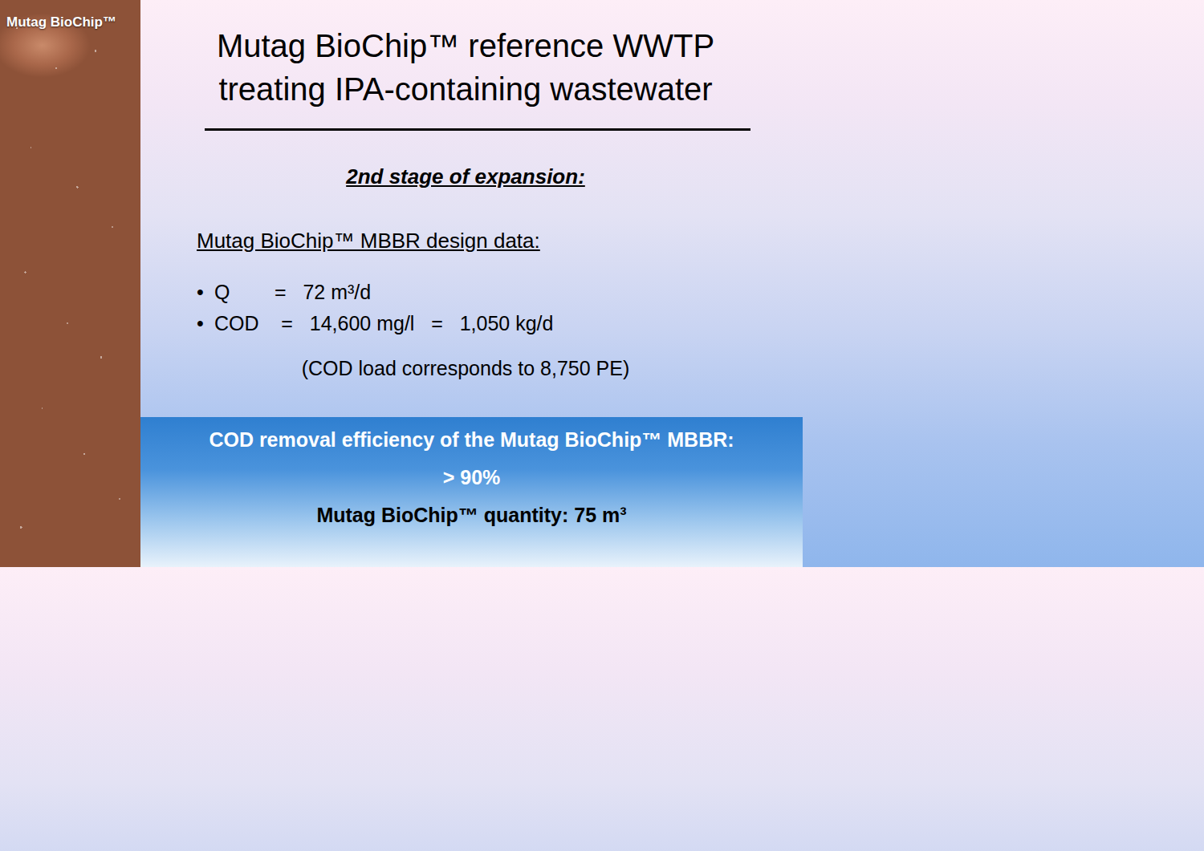Mutag BioChip™
Mutag BioChip™ reference WWTP
treating IPA-containing wastewater
2nd stage of expansion:
Mutag BioChip™ MBBR design data:
Q = 72 m³/d
COD = 14,600 mg/l = 1,050 kg/d
(COD load corresponds to 8,750 PE)
COD removal efficiency of the Mutag BioChip™ MBBR:
> 90%
Mutag BioChip™ quantity: 75 m³